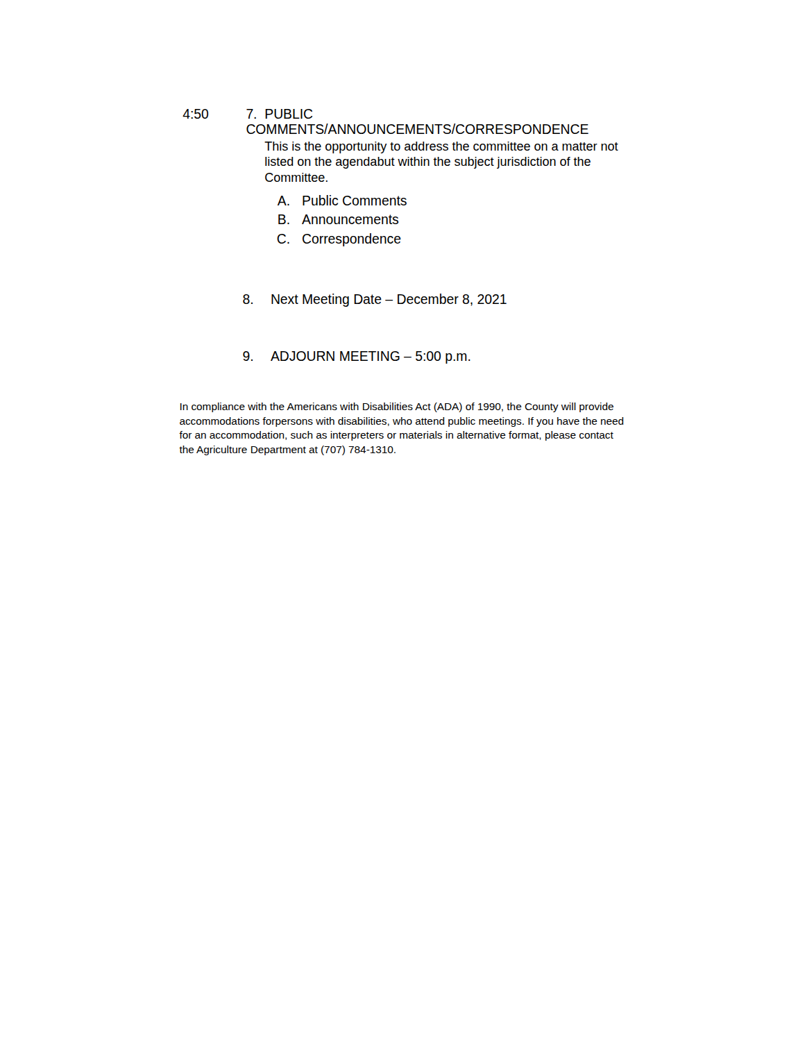4:50
7. PUBLIC COMMENTS/ANNOUNCEMENTS/CORRESPONDENCE
This is the opportunity to address the committee on a matter not listed on the agendabut within the subject jurisdiction of the Committee.
Public Comments
Announcements
Correspondence
8.
Next Meeting Date – December 8, 2021
9.
ADJOURN MEETING – 5:00 p.m.
In compliance with the Americans with Disabilities Act (ADA) of 1990, the County will provide accommodations forpersons with disabilities, who attend public meetings. If you have the need for an accommodation, such as interpreters or materials in alternative format, please contact the Agriculture Department at (707) 784-1310.